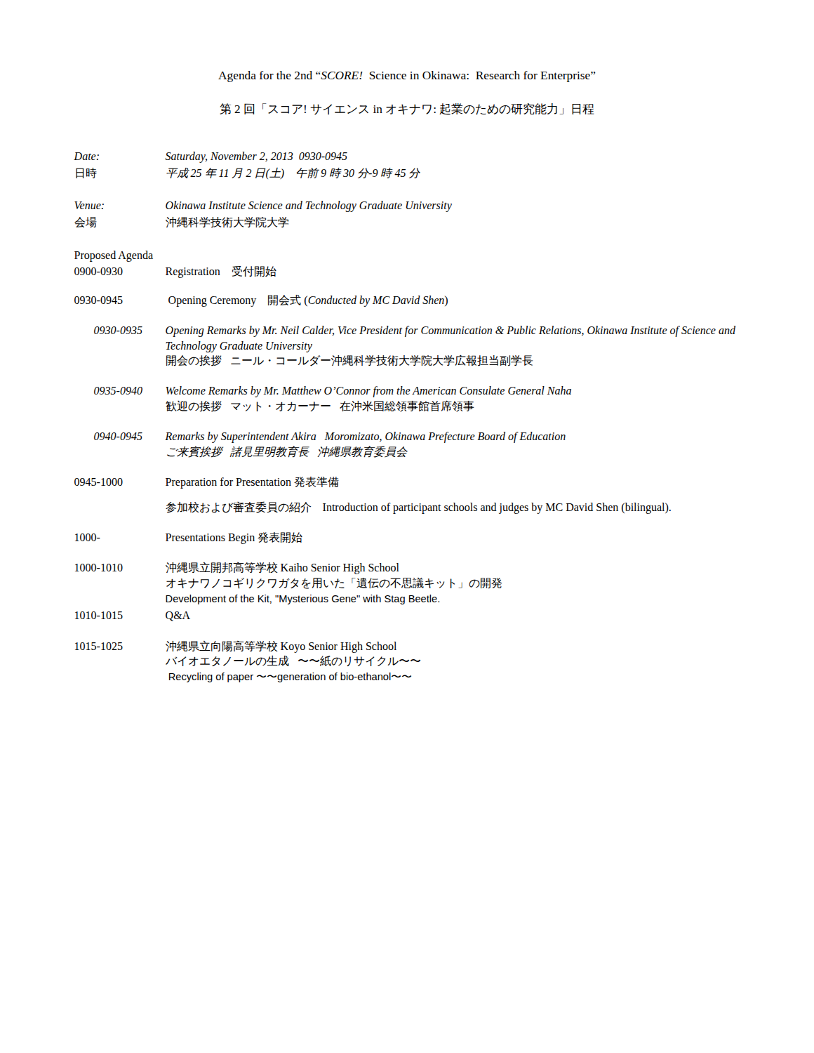Agenda for the 2nd “SCORE! Science in Okinawa: Research for Enterprise”
第 2 回「スコア! サイエンス in オキナワ: 起業のための研究能力」日程
Date:
Saturday, November 2, 2013 0930-0945
日時
平成 25 年 11 月 2 日(土) 午前 9 時 30 分-9 時 45 分
Venue:
Okinawa Institute Science and Technology Graduate University
会場
沖縄科学技術大学院大学
Proposed Agenda
0900-0930
Registration 受付開始
0930-0945
Opening Ceremony 開会式 (Conducted by MC David Shen)
0930-0935
Opening Remarks by Mr. Neil Calder, Vice President for Communication & Public Relations, Okinawa Institute of Science and Technology Graduate University
開会の挨拶 ニール・コールダー沖縄科学技術大学院大学広報担当副学長
0935-0940
Welcome Remarks by Mr. Matthew O’Connor from the American Consulate General Naha
歓迎の挨拶 マット・オカーナー 在沖米国総領事館首席領事
0940-0945
Remarks by Superintendent Akira Moromizato, Okinawa Prefecture Board of Education
ご来賓挨拶 諸見里明教育長 沖縄県教育委員会
0945-1000
Preparation for Presentation 発表準備
参加校および審査委員の紹介 Introduction of participant schools and judges by MC David Shen (bilingual).
1000-
Presentations Begin 発表開始
1000-1010
沖縄県立開邦高等学校 Kaiho Senior High School
オキナワノコギリクワガタを用いた「遺伝の不思議キット」の開発
Development of the Kit, "Mysterious Gene" with Stag Beetle.
1010-1015
Q&A
1015-1025
沖縄県立向陽高等学校 Koyo Senior High School
バイオエタノールの生成 〜〜紙のリサイクル〜〜
Recycling of paper 〜〜generation of bio-ethanol〜〜